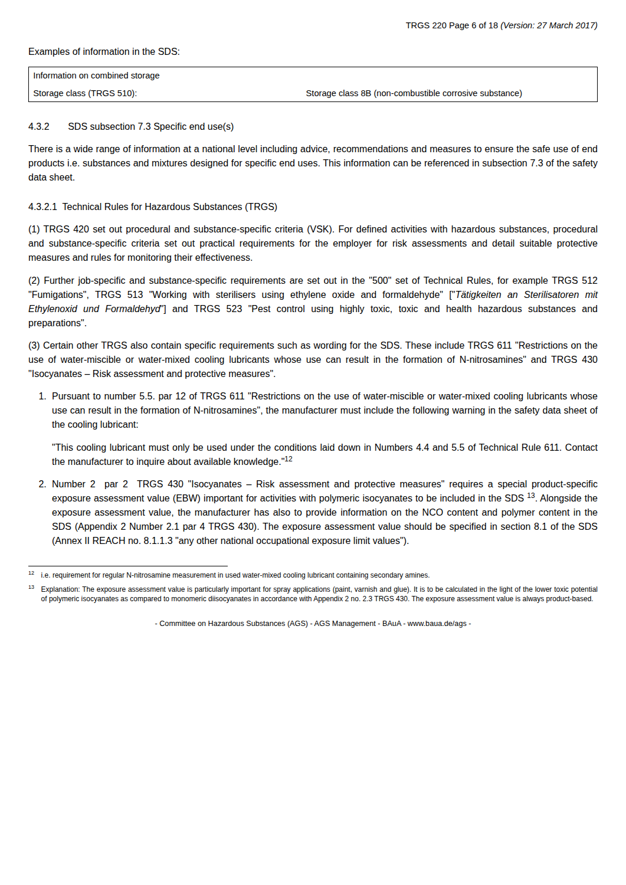TRGS 220 Page 6 of 18 (Version: 27 March 2017)
Examples of information in the SDS:
| Information on combined storage | |
| Storage class (TRGS 510): | Storage class 8B (non-combustible corrosive substance) |
4.3.2 SDS subsection 7.3 Specific end use(s)
There is a wide range of information at a national level including advice, recommendations and measures to ensure the safe use of end products i.e. substances and mixtures designed for specific end uses. This information can be referenced in subsection 7.3 of the safety data sheet.
4.3.2.1 Technical Rules for Hazardous Substances (TRGS)
(1) TRGS 420 set out procedural and substance-specific criteria (VSK). For defined activities with hazardous substances, procedural and substance-specific criteria set out practical requirements for the employer for risk assessments and detail suitable protective measures and rules for monitoring their effectiveness.
(2) Further job-specific and substance-specific requirements are set out in the "500" set of Technical Rules, for example TRGS 512 "Fumigations", TRGS 513 "Working with sterilisers using ethylene oxide and formaldehyde" ["Tätigkeiten an Sterilisatoren mit Ethylenoxid und Formaldehyd"] and TRGS 523 "Pest control using highly toxic, toxic and health hazardous substances and preparations".
(3) Certain other TRGS also contain specific requirements such as wording for the SDS. These include TRGS 611 "Restrictions on the use of water-miscible or water-mixed cooling lubricants whose use can result in the formation of N-nitrosamines" and TRGS 430 "Isocyanates – Risk assessment and protective measures".
Pursuant to number 5.5. par 12 of TRGS 611 "Restrictions on the use of water-miscible or water-mixed cooling lubricants whose use can result in the formation of N-nitrosamines", the manufacturer must include the following warning in the safety data sheet of the cooling lubricant:
"This cooling lubricant must only be used under the conditions laid down in Numbers 4.4 and 5.5 of Technical Rule 611. Contact the manufacturer to inquire about available knowledge."12
Number 2 par 2 TRGS 430 "Isocyanates – Risk assessment and protective measures" requires a special product-specific exposure assessment value (EBW) important for activities with polymeric isocyanates to be included in the SDS 13. Alongside the exposure assessment value, the manufacturer has also to provide information on the NCO content and polymer content in the SDS (Appendix 2 Number 2.1 par 4 TRGS 430). The exposure assessment value should be specified in section 8.1 of the SDS (Annex II REACH no. 8.1.1.3 "any other national occupational exposure limit values").
12
i.e. requirement for regular N-nitrosamine measurement in used water-mixed cooling lubricant containing secondary amines.
13
Explanation: The exposure assessment value is particularly important for spray applications (paint, varnish and glue). It is to be calculated in the light of the lower toxic potential of polymeric isocyanates as compared to monomeric diisocyanates in accordance with Appendix 2 no. 2.3 TRGS 430. The exposure assessment value is always product-based.
- Committee on Hazardous Substances (AGS) - AGS Management - BAuA - www.baua.de/ags -